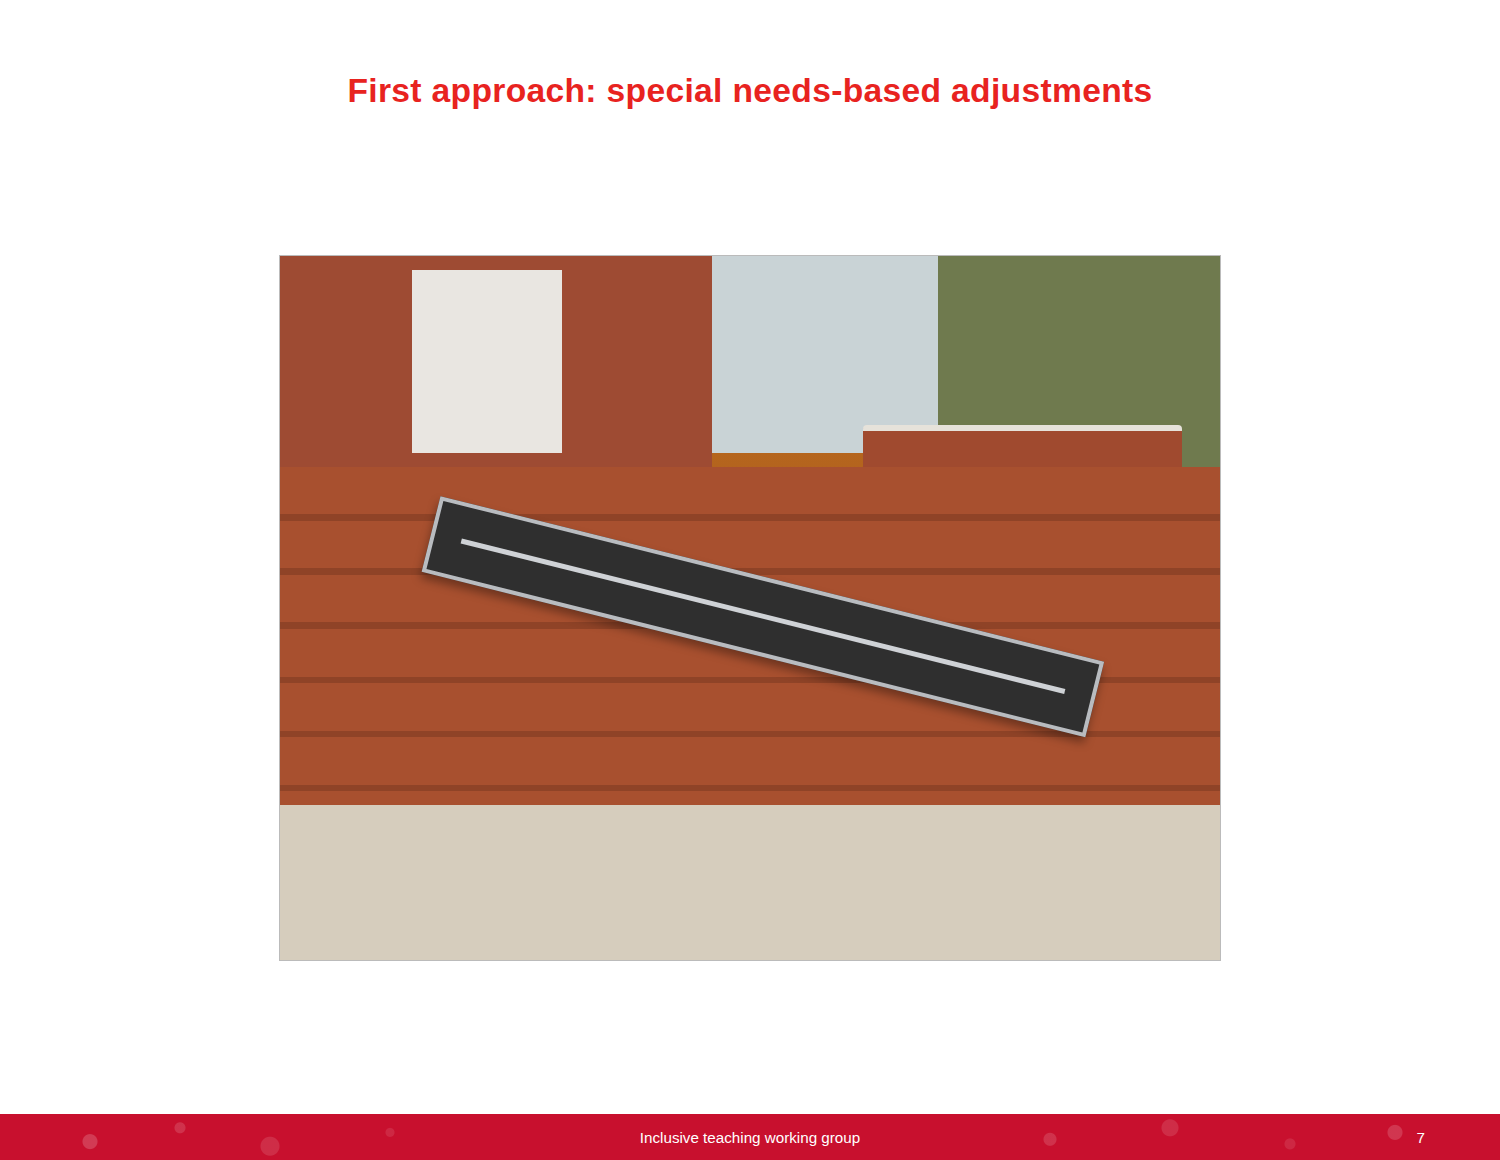First approach: special needs-based adjustments
Inclusive teaching working group
7